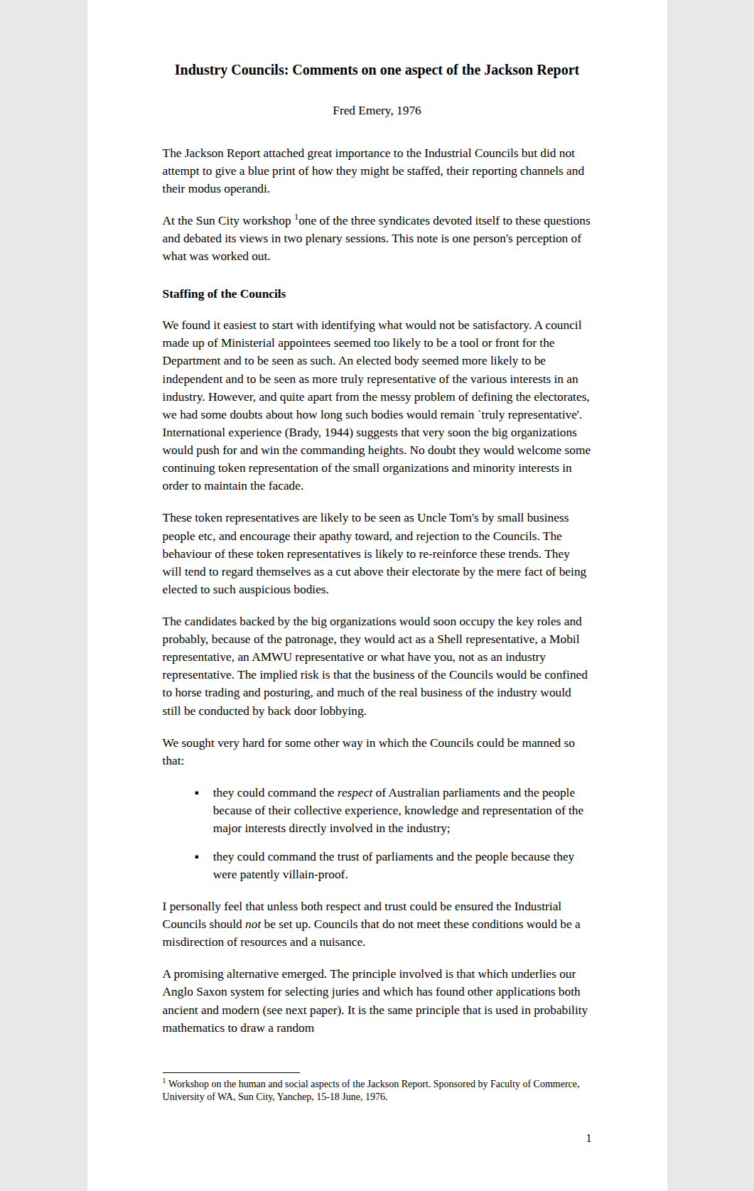Industry Councils: Comments on one aspect of the Jackson Report
Fred Emery, 1976
The Jackson Report attached great importance to the Industrial Councils but did not attempt to give a blue print of how they might be staffed, their reporting channels and their modus operandi.
At the Sun City workshop 1one of the three syndicates devoted itself to these questions and debated its views in two plenary sessions. This note is one person's perception of what was worked out.
Staffing of the Councils
We found it easiest to start with identifying what would not be satisfactory. A council made up of Ministerial appointees seemed too likely to be a tool or front for the Department and to be seen as such. An elected body seemed more likely to be independent and to be seen as more truly representative of the various interests in an industry. However, and quite apart from the messy problem of defining the electorates, we had some doubts about how long such bodies would remain `truly representative'. International experience (Brady, 1944) suggests that very soon the big organizations would push for and win the commanding heights. No doubt they would welcome some continuing token representation of the small organizations and minority interests in order to maintain the facade.
These token representatives are likely to be seen as Uncle Tom's by small business people etc, and encourage their apathy toward, and rejection to the Councils. The behaviour of these token representatives is likely to re-reinforce these trends. They will tend to regard themselves as a cut above their electorate by the mere fact of being elected to such auspicious bodies.
The candidates backed by the big organizations would soon occupy the key roles and probably, because of the patronage, they would act as a Shell representative, a Mobil representative, an AMWU representative or what have you, not as an industry representative. The implied risk is that the business of the Councils would be confined to horse trading and posturing, and much of the real business of the industry would still be conducted by back door lobbying.
We sought very hard for some other way in which the Councils could be manned so that:
they could command the respect of Australian parliaments and the people because of their collective experience, knowledge and representation of the major interests directly involved in the industry;
they could command the trust of parliaments and the people because they were patently villain-proof.
I personally feel that unless both respect and trust could be ensured the Industrial Councils should not be set up. Councils that do not meet these conditions would be a misdirection of resources and a nuisance.
A promising alternative emerged. The principle involved is that which underlies our Anglo Saxon system for selecting juries and which has found other applications both ancient and modern (see next paper). It is the same principle that is used in probability mathematics to draw a random
1 Workshop on the human and social aspects of the Jackson Report. Sponsored by Faculty of Commerce, University of WA, Sun City, Yanchep, 15-18 June, 1976.
1